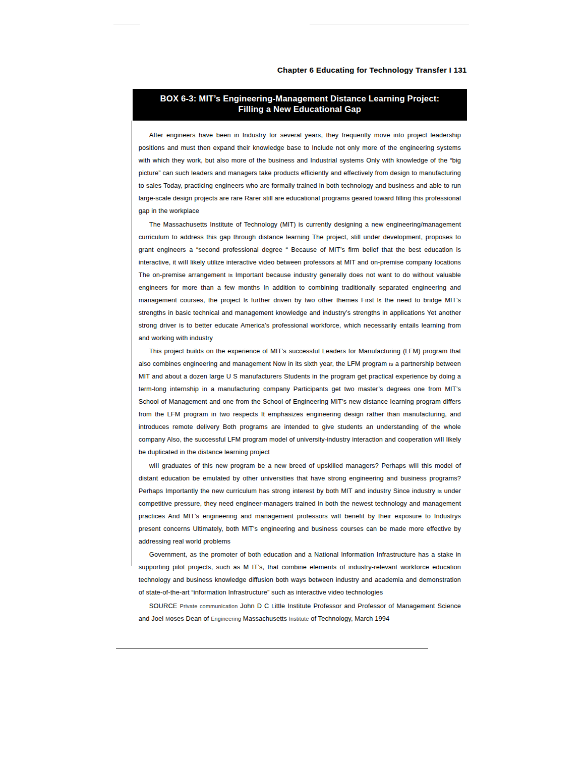Chapter 6 Educating for Technology Transfer I 131
BOX 6-3: MIT’s Engineering-Management Distance Learning Project:
Filling a New Educational Gap
After engineers have been in Industry for several years, they frequently move into project leadership positlons and must then expand their knowledge base to Include not only more of the engineering systems with which they work, but also more of the business and Industrial systems Only with knowledge of the “big picture” can such leaders and managers take products efficiently and effectively from design to manufacturing to sales Today, practicing engineers who are formally trained in both technology and business and able to run large-scale design projects are rare Rarer still are educational programs geared toward filling this professional gap in the workplace
The Massachusetts Institute of Technology (MIT) is currently designing a new engineering/management curriculum to address this gap through distance learning The project, still under development, proposes to grant engineers a “second professional degree “ Because of MIT’s firm belief that the best education is interactive, it wiII likely utilize interactive video between professors at MIT and on-premise company Iocations The on-premise arrangement is Important because industry generally does not want to do without valuable engineers for more than a few months In addition to combining traditionally separated engineering and management courses, the project is further driven by two other themes First is the need to bridge MIT’s strengths in basic technical and management knowledge and industry’s strengths in applications Yet another strong driver is to better educate America’s professional workforce, which necessarily entails learning from and working with industry
This project builds on the experience of MIT’s successful Leaders for Manufacturing (LFM) program that also combines engineering and management Now in its sixth year, the LFM program is a partnership between MIT and about a dozen large U S manufacturers Students in the program get practical experience by doing a term-long internship in a manufacturing company Participants get two master’s degrees one from MIT’s School of Management and one from the School of Engineering MIT’s new distance Iearning program differs from the LFM program in two respects It emphasizes engineering design rather than manufacturing, and introduces remote delivery Both programs are intended to give students an understanding of the whole company Also, the successful LFM program model of university-industry interaction and cooperation wiII likely be duplicated in the distance learning project
wiII graduates of this new program be a new breed of upskilled managers? Perhaps wiII this model of distant education be emulated by other universities that have strong engineering and business programs? Perhaps Importantly the new curriculum has strong interest by both MIT and industry Since industry is under competitive pressure, they need engineer-managers trained in both the newest technology and management practices And MIT’s engineering and management professors wiII benefit by their exposure to Industrys present concerns Ultimately, both MIT’s engineering and business courses can be made more effective by addressing real world problems
Government, as the promoter of both education and a National Information Infrastructure has a stake in supporting pilot projects, such as M IT’s, that combine elements of industry-relevant workforce education technology and business knowledge diffusion both ways between industry and academia and demonstration of state-of-the-art “information Infrastructure” such as interactive video technologies
SOURCE Private communication John D C Little Institute Professor and Professor of Management Science and Joel Moses Dean of Engineering Massachusetts Institute of Technology, March 1994